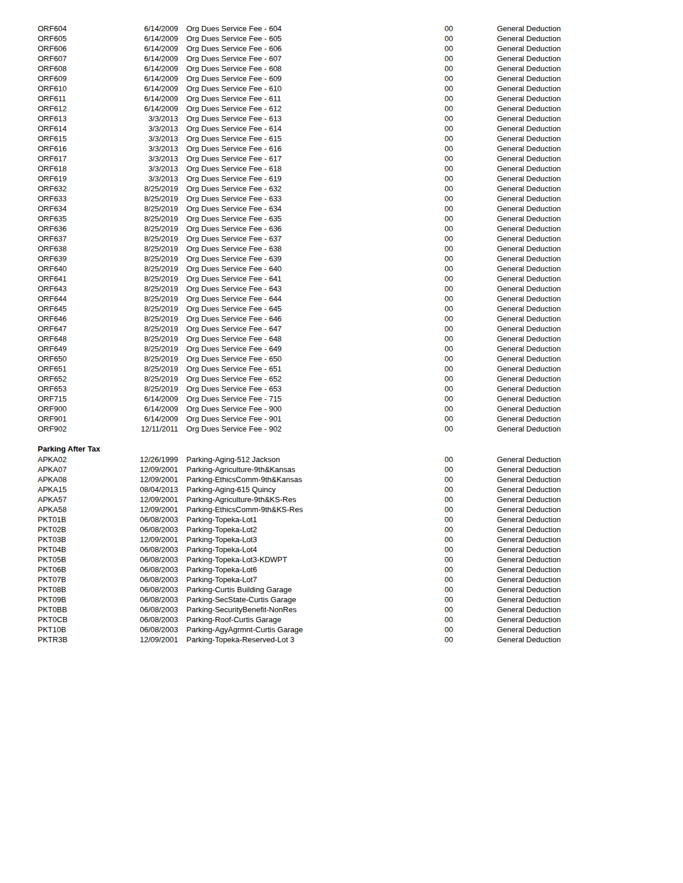| ORF604 | 6/14/2009 | Org Dues Service Fee - 604 | 00 | General Deduction |
| ORF605 | 6/14/2009 | Org Dues Service Fee - 605 | 00 | General Deduction |
| ORF606 | 6/14/2009 | Org Dues Service Fee - 606 | 00 | General Deduction |
| ORF607 | 6/14/2009 | Org Dues Service Fee - 607 | 00 | General Deduction |
| ORF608 | 6/14/2009 | Org Dues Service Fee - 608 | 00 | General Deduction |
| ORF609 | 6/14/2009 | Org Dues Service Fee - 609 | 00 | General Deduction |
| ORF610 | 6/14/2009 | Org Dues Service Fee - 610 | 00 | General Deduction |
| ORF611 | 6/14/2009 | Org Dues Service Fee - 611 | 00 | General Deduction |
| ORF612 | 6/14/2009 | Org Dues Service Fee - 612 | 00 | General Deduction |
| ORF613 | 3/3/2013 | Org Dues Service Fee - 613 | 00 | General Deduction |
| ORF614 | 3/3/2013 | Org Dues Service Fee - 614 | 00 | General Deduction |
| ORF615 | 3/3/2013 | Org Dues Service Fee - 615 | 00 | General Deduction |
| ORF616 | 3/3/2013 | Org Dues Service Fee - 616 | 00 | General Deduction |
| ORF617 | 3/3/2013 | Org Dues Service Fee - 617 | 00 | General Deduction |
| ORF618 | 3/3/2013 | Org Dues Service Fee - 618 | 00 | General Deduction |
| ORF619 | 3/3/2013 | Org Dues Service Fee - 619 | 00 | General Deduction |
| ORF632 | 8/25/2019 | Org Dues Service Fee - 632 | 00 | General Deduction |
| ORF633 | 8/25/2019 | Org Dues Service Fee - 633 | 00 | General Deduction |
| ORF634 | 8/25/2019 | Org Dues Service Fee - 634 | 00 | General Deduction |
| ORF635 | 8/25/2019 | Org Dues Service Fee - 635 | 00 | General Deduction |
| ORF636 | 8/25/2019 | Org Dues Service Fee - 636 | 00 | General Deduction |
| ORF637 | 8/25/2019 | Org Dues Service Fee - 637 | 00 | General Deduction |
| ORF638 | 8/25/2019 | Org Dues Service Fee - 638 | 00 | General Deduction |
| ORF639 | 8/25/2019 | Org Dues Service Fee - 639 | 00 | General Deduction |
| ORF640 | 8/25/2019 | Org Dues Service Fee - 640 | 00 | General Deduction |
| ORF641 | 8/25/2019 | Org Dues Service Fee - 641 | 00 | General Deduction |
| ORF643 | 8/25/2019 | Org Dues Service Fee - 643 | 00 | General Deduction |
| ORF644 | 8/25/2019 | Org Dues Service Fee - 644 | 00 | General Deduction |
| ORF645 | 8/25/2019 | Org Dues Service Fee - 645 | 00 | General Deduction |
| ORF646 | 8/25/2019 | Org Dues Service Fee - 646 | 00 | General Deduction |
| ORF647 | 8/25/2019 | Org Dues Service Fee - 647 | 00 | General Deduction |
| ORF648 | 8/25/2019 | Org Dues Service Fee - 648 | 00 | General Deduction |
| ORF649 | 8/25/2019 | Org Dues Service Fee - 649 | 00 | General Deduction |
| ORF650 | 8/25/2019 | Org Dues Service Fee - 650 | 00 | General Deduction |
| ORF651 | 8/25/2019 | Org Dues Service Fee - 651 | 00 | General Deduction |
| ORF652 | 8/25/2019 | Org Dues Service Fee - 652 | 00 | General Deduction |
| ORF653 | 8/25/2019 | Org Dues Service Fee - 653 | 00 | General Deduction |
| ORF715 | 6/14/2009 | Org Dues Service Fee - 715 | 00 | General Deduction |
| ORF900 | 6/14/2009 | Org Dues Service Fee - 900 | 00 | General Deduction |
| ORF901 | 6/14/2009 | Org Dues Service Fee - 901 | 00 | General Deduction |
| ORF902 | 12/11/2011 | Org Dues Service Fee - 902 | 00 | General Deduction |
| Parking After Tax |
| APKA02 | 12/26/1999 | Parking-Aging-512 Jackson | 00 | General Deduction |
| APKA07 | 12/09/2001 | Parking-Agriculture-9th&Kansas | 00 | General Deduction |
| APKA08 | 12/09/2001 | Parking-EthicsComm-9th&Kansas | 00 | General Deduction |
| APKA15 | 08/04/2013 | Parking-Aging-615 Quincy | 00 | General Deduction |
| APKA57 | 12/09/2001 | Parking-Agriculture-9th&KS-Res | 00 | General Deduction |
| APKA58 | 12/09/2001 | Parking-EthicsComm-9th&KS-Res | 00 | General Deduction |
| PKT01B | 06/08/2003 | Parking-Topeka-Lot1 | 00 | General Deduction |
| PKT02B | 06/08/2003 | Parking-Topeka-Lot2 | 00 | General Deduction |
| PKT03B | 12/09/2001 | Parking-Topeka-Lot3 | 00 | General Deduction |
| PKT04B | 06/08/2003 | Parking-Topeka-Lot4 | 00 | General Deduction |
| PKT05B | 06/08/2003 | Parking-Topeka-Lot3-KDWPT | 00 | General Deduction |
| PKT06B | 06/08/2003 | Parking-Topeka-Lot6 | 00 | General Deduction |
| PKT07B | 06/08/2003 | Parking-Topeka-Lot7 | 00 | General Deduction |
| PKT08B | 06/08/2003 | Parking-Curtis Building Garage | 00 | General Deduction |
| PKT09B | 06/08/2003 | Parking-SecState-Curtis Garage | 00 | General Deduction |
| PKT0BB | 06/08/2003 | Parking-SecurityBenefit-NonRes | 00 | General Deduction |
| PKT0CB | 06/08/2003 | Parking-Roof-Curtis Garage | 00 | General Deduction |
| PKT10B | 06/08/2003 | Parking-AgyAgrmnt-Curtis Garage | 00 | General Deduction |
| PKTR3B | 12/09/2001 | Parking-Topeka-Reserved-Lot 3 | 00 | General Deduction |